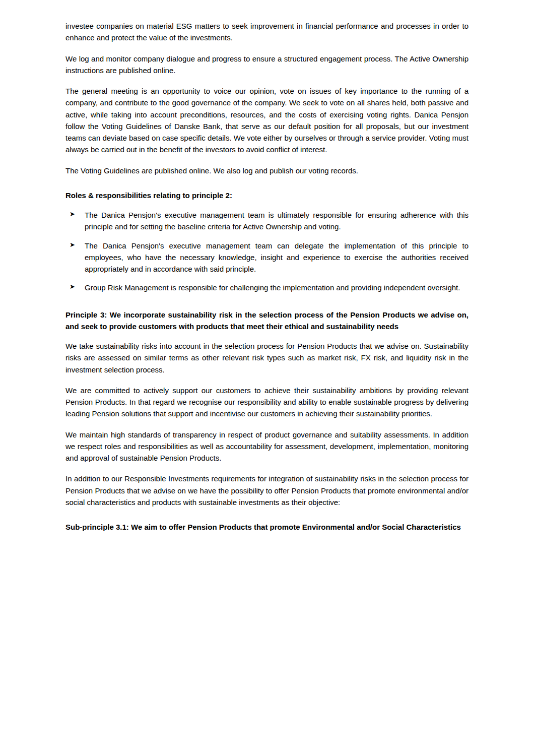investee companies on material ESG matters to seek improvement in financial performance and processes in order to enhance and protect the value of the investments.
We log and monitor company dialogue and progress to ensure a structured engagement process. The Active Ownership instructions are published online.
The general meeting is an opportunity to voice our opinion, vote on issues of key importance to the running of a company, and contribute to the good governance of the company. We seek to vote on all shares held, both passive and active, while taking into account preconditions, resources, and the costs of exercising voting rights. Danica Pensjon follow the Voting Guidelines of Danske Bank, that serve as our default position for all proposals, but our investment teams can deviate based on case specific details. We vote either by ourselves or through a service provider. Voting must always be carried out in the benefit of the investors to avoid conflict of interest.
The Voting Guidelines are published online. We also log and publish our voting records.
Roles & responsibilities relating to principle 2:
The Danica Pensjon's executive management team is ultimately responsible for ensuring adherence with this principle and for setting the baseline criteria for Active Ownership and voting.
The Danica Pensjon's executive management team can delegate the implementation of this principle to employees, who have the necessary knowledge, insight and experience to exercise the authorities received appropriately and in accordance with said principle.
Group Risk Management is responsible for challenging the implementation and providing independent oversight.
Principle 3: We incorporate sustainability risk in the selection process of the Pension Products we advise on, and seek to provide customers with products that meet their ethical and sustainability needs
We take sustainability risks into account in the selection process for Pension Products that we advise on. Sustainability risks are assessed on similar terms as other relevant risk types such as market risk, FX risk, and liquidity risk in the investment selection process.
We are committed to actively support our customers to achieve their sustainability ambitions by providing relevant Pension Products. In that regard we recognise our responsibility and ability to enable sustainable progress by delivering leading Pension solutions that support and incentivise our customers in achieving their sustainability priorities.
We maintain high standards of transparency in respect of product governance and suitability assessments. In addition we respect roles and responsibilities as well as accountability for assessment, development, implementation, monitoring and approval of sustainable Pension Products.
In addition to our Responsible Investments requirements for integration of sustainability risks in the selection process for Pension Products that we advise on we have the possibility to offer Pension Products that promote environmental and/or social characteristics and products with sustainable investments as their objective:
Sub-principle 3.1: We aim to offer Pension Products that promote Environmental and/or Social Characteristics